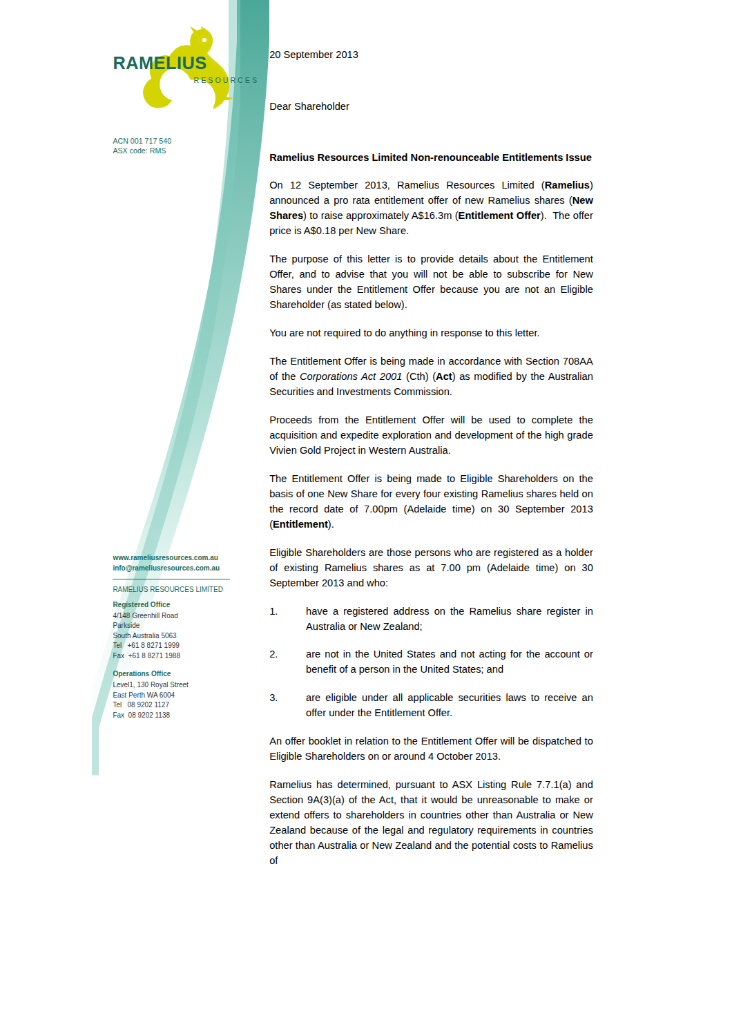RAMELIUS
RESOURCES
ACN 001 717 540
ASX code: RMS
www.rameliusresources.com.au
info@rameliusresources.com.au
RAMELIUS RESOURCES LIMITED
Registered Office
4/148 Greenhill Road
Parkside
South Australia 5063
Tel +61 8 8271 1999
Fax +61 8 8271 1988
Operations Office
Level1, 130 Royal Street
East Perth WA 6004
Tel 08 9202 1127
Fax 08 9202 1138
20 September 2013
Dear Shareholder
Ramelius Resources Limited Non-renounceable Entitlements Issue
On 12 September 2013, Ramelius Resources Limited (Ramelius) announced a pro rata entitlement offer of new Ramelius shares (New Shares) to raise approximately A$16.3m (Entitlement Offer). The offer price is A$0.18 per New Share.
The purpose of this letter is to provide details about the Entitlement Offer, and to advise that you will not be able to subscribe for New Shares under the Entitlement Offer because you are not an Eligible Shareholder (as stated below).
You are not required to do anything in response to this letter.
The Entitlement Offer is being made in accordance with Section 708AA of the Corporations Act 2001 (Cth) (Act) as modified by the Australian Securities and Investments Commission.
Proceeds from the Entitlement Offer will be used to complete the acquisition and expedite exploration and development of the high grade Vivien Gold Project in Western Australia.
The Entitlement Offer is being made to Eligible Shareholders on the basis of one New Share for every four existing Ramelius shares held on the record date of 7.00pm (Adelaide time) on 30 September 2013 (Entitlement).
Eligible Shareholders are those persons who are registered as a holder of existing Ramelius shares as at 7.00 pm (Adelaide time) on 30 September 2013 and who:
1. have a registered address on the Ramelius share register in Australia or New Zealand;
2. are not in the United States and not acting for the account or benefit of a person in the United States; and
3. are eligible under all applicable securities laws to receive an offer under the Entitlement Offer.
An offer booklet in relation to the Entitlement Offer will be dispatched to Eligible Shareholders on or around 4 October 2013.
Ramelius has determined, pursuant to ASX Listing Rule 7.7.1(a) and Section 9A(3)(a) of the Act, that it would be unreasonable to make or extend offers to shareholders in countries other than Australia or New Zealand because of the legal and regulatory requirements in countries other than Australia or New Zealand and the potential costs to Ramelius of